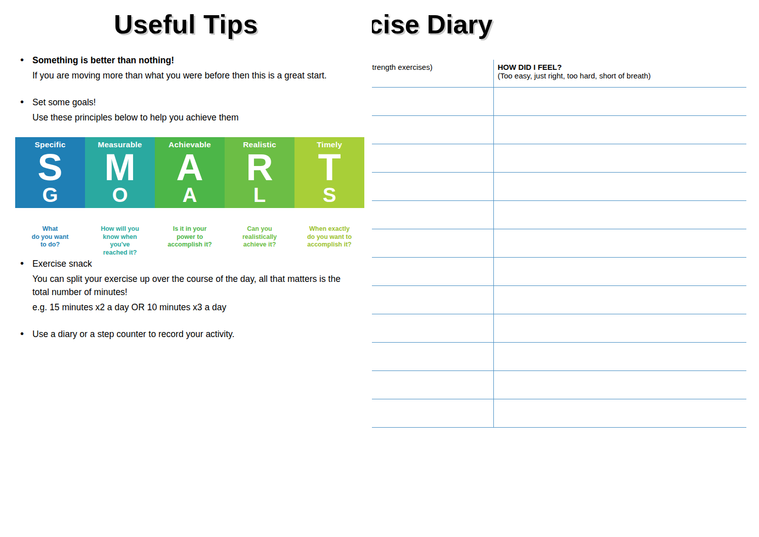Useful Tips
Something is better than nothing! If you are moving more than what you were before then this is a great start.
Set some goals! Use these principles below to help you achieve them
Specific
S
G
Measurable
M
O
Achievable
A
A
Realistic
R
L
Timely
T
S
What
do you want
to do?
How will you
know when
you've
reached it?
Is it in your
power to
accomplish it?
Can you
realistically
achieve it?
When exactly
do you want to
accomplish it?
Exercise snack You can split your exercise up over the course of the day, all that matters is the total number of minutes! e.g. 15 minutes x2 a day OR 10 minutes x3 a day
Use a diary or a step counter to record your activity.
Exercise Diary
| (strength exercises) | HOW DID I FEEL? (Too easy, just right, too hard, short of breath) |
| --- | --- |